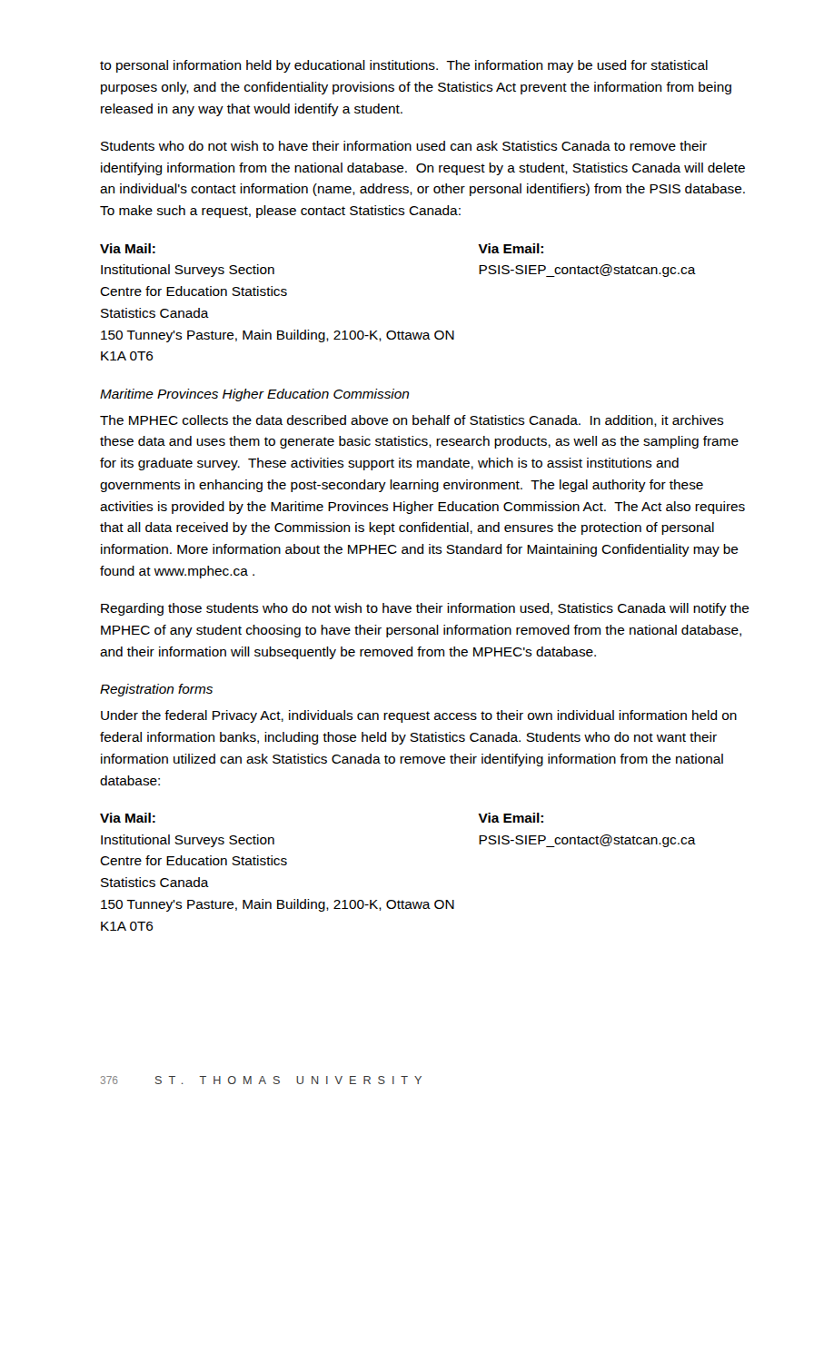to personal information held by educational institutions. The information may be used for statistical purposes only, and the confidentiality provisions of the Statistics Act prevent the information from being released in any way that would identify a student.
Students who do not wish to have their information used can ask Statistics Canada to remove their identifying information from the national database. On request by a student, Statistics Canada will delete an individual's contact information (name, address, or other personal identifiers) from the PSIS database. To make such a request, please contact Statistics Canada:
Via Mail:
Via Email:
Institutional Surveys Section Centre for Education Statistics Statistics Canada 150 Tunney's Pasture, Main Building, 2100-K, Ottawa ON K1A 0T6
PSIS-SIEP_contact@statcan.gc.ca
Maritime Provinces Higher Education Commission
The MPHEC collects the data described above on behalf of Statistics Canada. In addition, it archives these data and uses them to generate basic statistics, research products, as well as the sampling frame for its graduate survey. These activities support its mandate, which is to assist institutions and governments in enhancing the post-secondary learning environment. The legal authority for these activities is provided by the Maritime Provinces Higher Education Commission Act. The Act also requires that all data received by the Commission is kept confidential, and ensures the protection of personal information. More information about the MPHEC and its Standard for Maintaining Confidentiality may be found at www.mphec.ca .
Regarding those students who do not wish to have their information used, Statistics Canada will notify the MPHEC of any student choosing to have their personal information removed from the national database, and their information will subsequently be removed from the MPHEC's database.
Registration forms
Under the federal Privacy Act, individuals can request access to their own individual information held on federal information banks, including those held by Statistics Canada. Students who do not want their information utilized can ask Statistics Canada to remove their identifying information from the national database:
Via Mail:
Via Email:
Institutional Surveys Section Centre for Education Statistics Statistics Canada 150 Tunney's Pasture, Main Building, 2100-K, Ottawa ON K1A 0T6
PSIS-SIEP_contact@statcan.gc.ca
376 ST. THOMAS UNIVERSITY